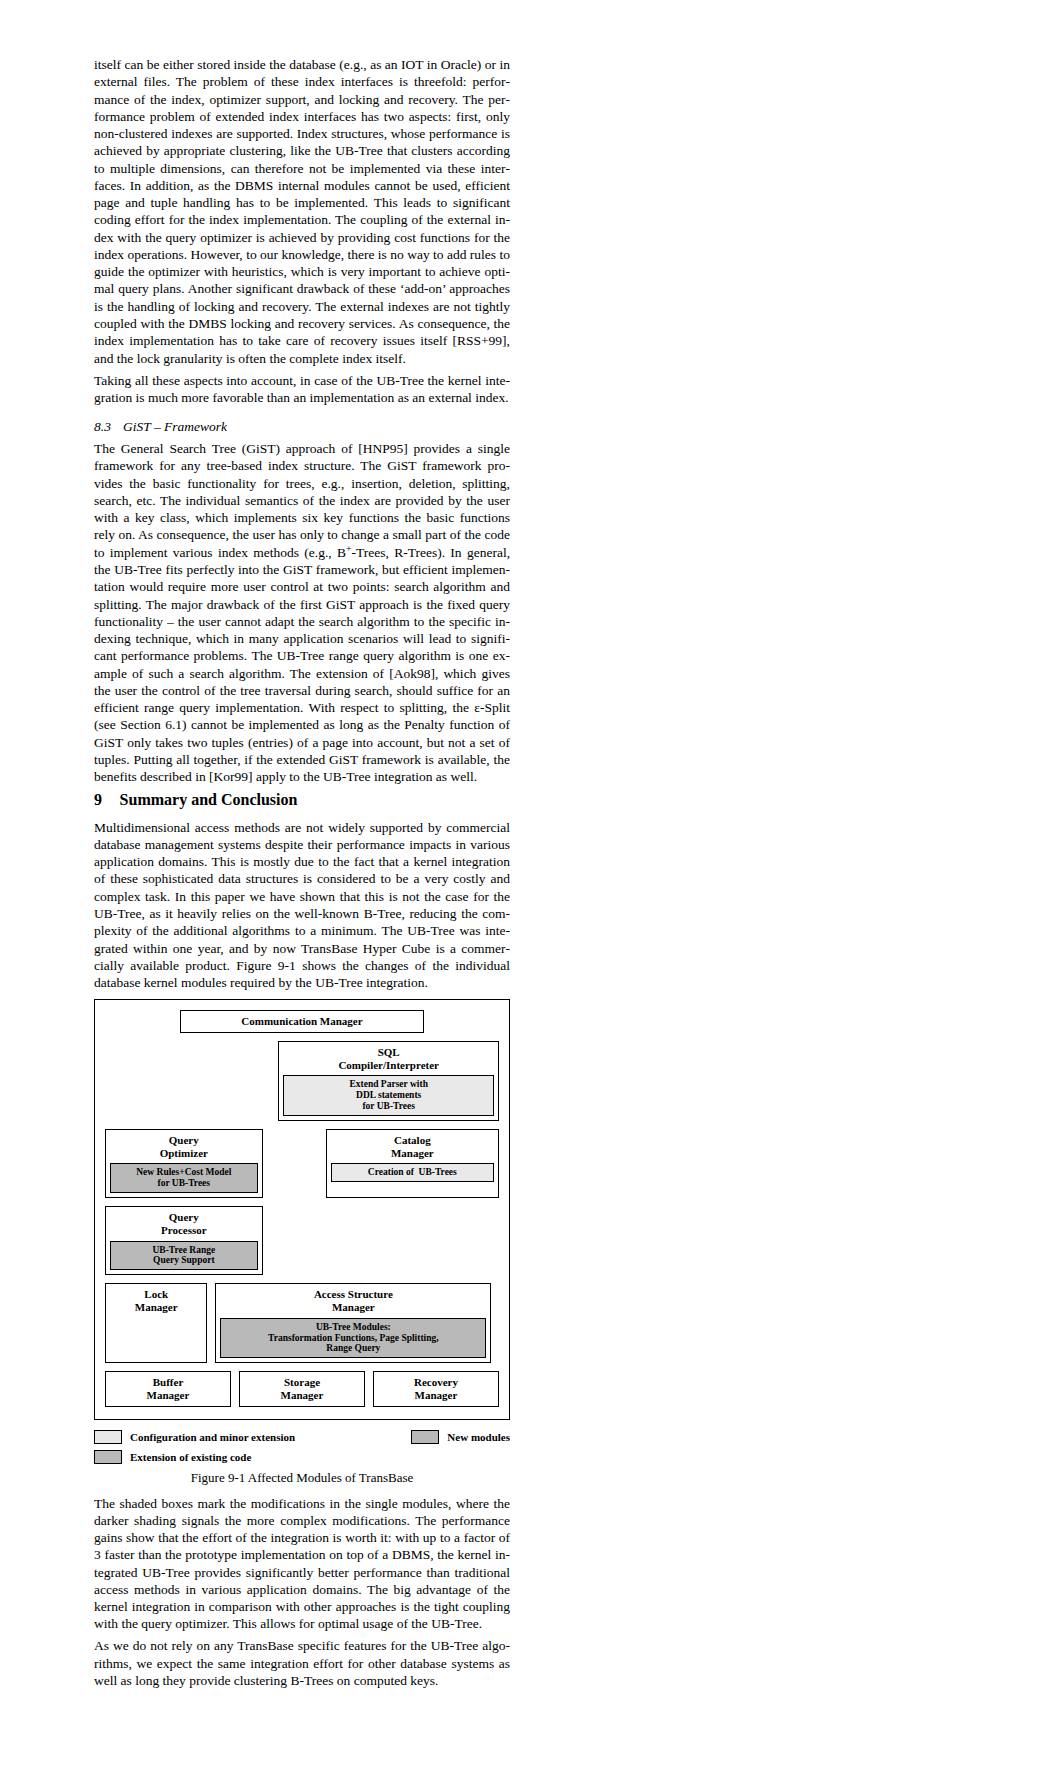itself can be either stored inside the database (e.g., as an IOT in Oracle) or in external files. The problem of these index interfaces is threefold: performance of the index, optimizer support, and locking and recovery. The performance problem of extended index interfaces has two aspects: first, only non-clustered indexes are supported. Index structures, whose performance is achieved by appropriate clustering, like the UB-Tree that clusters according to multiple dimensions, can therefore not be implemented via these interfaces. In addition, as the DBMS internal modules cannot be used, efficient page and tuple handling has to be implemented. This leads to significant coding effort for the index implementation. The coupling of the external index with the query optimizer is achieved by providing cost functions for the index operations. However, to our knowledge, there is no way to add rules to guide the optimizer with heuristics, which is very important to achieve optimal query plans. Another significant drawback of these ‘add-on’ approaches is the handling of locking and recovery. The external indexes are not tightly coupled with the DMBS locking and recovery services. As consequence, the index implementation has to take care of recovery issues itself [RSS+99], and the lock granularity is often the complete index itself.
Taking all these aspects into account, in case of the UB-Tree the kernel integration is much more favorable than an implementation as an external index.
8.3 GiST – Framework
The General Search Tree (GiST) approach of [HNP95] provides a single framework for any tree-based index structure. The GiST framework provides the basic functionality for trees, e.g., insertion, deletion, splitting, search, etc. The individual semantics of the index are provided by the user with a key class, which implements six key functions the basic functions rely on. As consequence, the user has only to change a small part of the code to implement various index methods (e.g., B+-Trees, R-Trees). In general, the UB-Tree fits perfectly into the GiST framework, but efficient implementation would require more user control at two points: search algorithm and splitting. The major drawback of the first GiST approach is the fixed query functionality – the user cannot adapt the search algorithm to the specific indexing technique, which in many application scenarios will lead to significant performance problems. The UB-Tree range query algorithm is one example of such a search algorithm. The extension of [Aok98], which gives the user the control of the tree traversal during search, should suffice for an efficient range query implementation. With respect to splitting, the ε-Split (see Section 6.1) cannot be implemented as long as the Penalty function of GiST only takes two tuples (entries) of a page into account, but not a set of tuples. Putting all together, if the extended GiST framework is available, the benefits described in [Kor99] apply to the UB-Tree integration as well.
9 Summary and Conclusion
Multidimensional access methods are not widely supported by commercial database management systems despite their performance impacts in various application domains. This is mostly due to the fact that a kernel integration of these sophisticated data structures is considered to be a very costly and complex task. In this paper we have shown that this is not the case for the UB-Tree, as it heavily relies on the well-known B-Tree, reducing the complexity of the additional algorithms to a minimum. The UB-Tree was integrated within one year, and by now TransBase Hyper Cube is a commercially available product. Figure 9-1 shows the changes of the individual database kernel modules required by the UB-Tree integration.
Communication Manager
SQL
Compiler/Interpreter
Extend Parser with
DDL statements
for UB-Trees
Query
Optimizer
New Rules+Cost Model
for UB-Trees
Catalog
Manager
Creation of UB-Trees
Query
Processor
UB-Tree Range
Query Support
Lock
Manager
Access Structure
Manager
UB-Tree Modules:
Transformation Functions, Page Splitting,
Range Query
Buffer
Manager
Storage
Manager
Recovery
Manager
Configuration and minor extension New modules
Extension of existing code
Figure 9-1 Affected Modules of TransBase
The shaded boxes mark the modifications in the single modules, where the darker shading signals the more complex modifications. The performance gains show that the effort of the integration is worth it: with up to a factor of 3 faster than the prototype implementation on top of a DBMS, the kernel integrated UB-Tree provides significantly better performance than traditional access methods in various application domains. The big advantage of the kernel integration in comparison with other approaches is the tight coupling with the query optimizer. This allows for optimal usage of the UB-Tree.
As we do not rely on any TransBase specific features for the UB-Tree algorithms, we expect the same integration effort for other database systems as well as long they provide clustering B-Trees on computed keys.